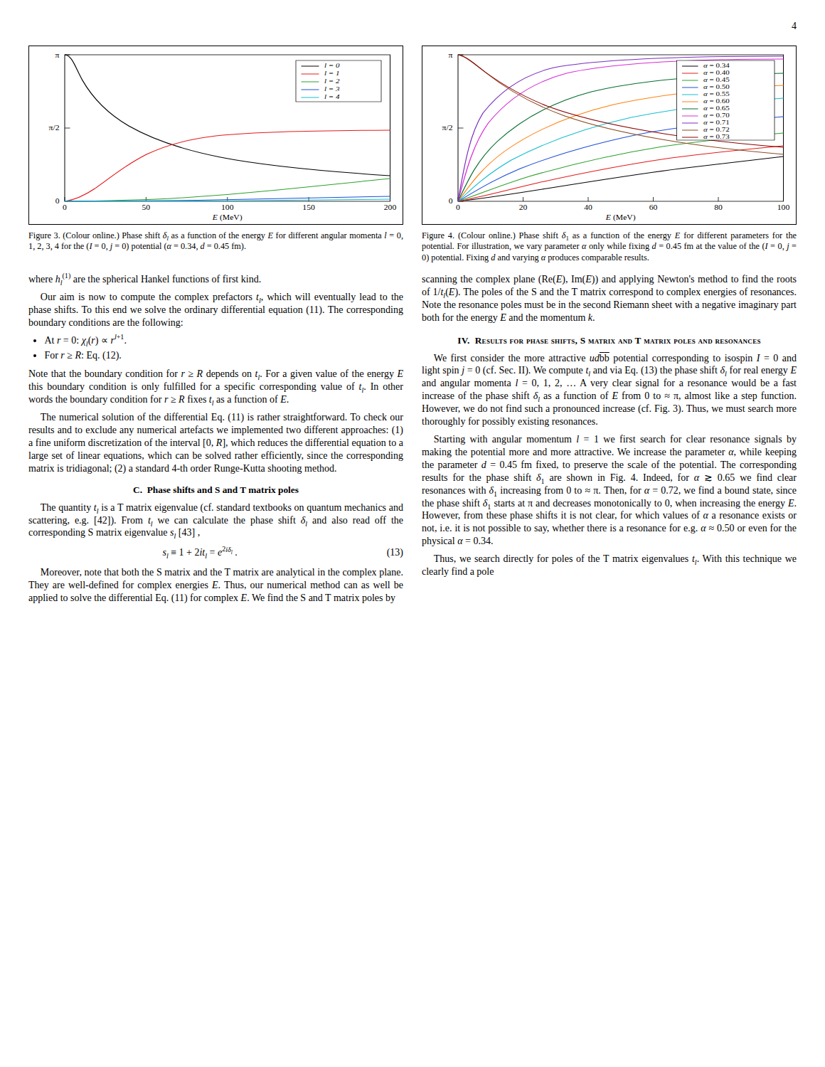4
δl 0 π/2 π 0 50 100 150 200 E (MeV) l = 0 l = 1 l = 2 l = 3 l = 4
Figure 3. (Colour online.) Phase shift δl as a function of the energy E for different angular momenta l = 0, 1, 2, 3, 4 for the (I = 0, j = 0) potential (α = 0.34, d = 0.45 fm).
δ1 0 π/2 π 0 20 40 60 80 100 E (MeV) α = 0.34 α = 0.40 α = 0.45 α = 0.50 α = 0.55 α = 0.60 α = 0.65 α = 0.70 α = 0.71 α = 0.72 α = 0.73
Figure 4. (Colour online.) Phase shift δ1 as a function of the energy E for different parameters for the potential. For illustration, we vary parameter α only while fixing d = 0.45 fm at the value of the (I = 0, j = 0) potential. Fixing d and varying α produces comparable results.
where hl(1) are the spherical Hankel functions of first kind.
Our aim is now to compute the complex prefactors tl, which will eventually lead to the phase shifts. To this end we solve the ordinary differential equation (11). The corresponding boundary conditions are the following:
At r = 0: χl(r) ∝ rl+1.
For r ≥ R: Eq. (12).
Note that the boundary condition for r ≥ R depends on tl. For a given value of the energy E this boundary condition is only fulfilled for a specific corresponding value of tl. In other words the boundary condition for r ≥ R fixes tl as a function of E.
The numerical solution of the differential Eq. (11) is rather straightforward. To check our results and to exclude any numerical artefacts we implemented two different approaches: (1) a fine uniform discretization of the interval [0, R], which reduces the differential equation to a large set of linear equations, which can be solved rather efficiently, since the corresponding matrix is tridiagonal; (2) a standard 4-th order Runge-Kutta shooting method.
C. Phase shifts and S and T matrix poles
The quantity tl is a T matrix eigenvalue (cf. standard textbooks on quantum mechanics and scattering, e.g. [42]). From tl we can calculate the phase shift δl and also read off the corresponding S matrix eigenvalue sl [43] ,
sl ≡ 1 + 2itl = e2iδl . (13)
Moreover, note that both the S matrix and the T matrix are analytical in the complex plane. They are well-defined for complex energies E. Thus, our numerical method can as well be applied to solve the differential Eq. (11) for complex E. We find the S and T matrix poles by
scanning the complex plane (Re(E), Im(E)) and applying Newton's method to find the roots of 1/tl(E). The poles of the S and the T matrix correspond to complex energies of resonances. Note the resonance poles must be in the second Riemann sheet with a negative imaginary part both for the energy E and the momentum k.
IV. Results for phase shifts, S matrix and T matrix poles and resonances
We first consider the more attractive ud bb potential corresponding to isospin I = 0 and light spin j = 0 (cf. Sec. II). We compute tl and via Eq. (13) the phase shift δl for real energy E and angular momenta l = 0, 1, 2, … A very clear signal for a resonance would be a fast increase of the phase shift δl as a function of E from 0 to ≈ π, almost like a step function. However, we do not find such a pronounced increase (cf. Fig. 3). Thus, we must search more thoroughly for possibly existing resonances.
Starting with angular momentum l = 1 we first search for clear resonance signals by making the potential more and more attractive. We increase the parameter α, while keeping the parameter d = 0.45 fm fixed, to preserve the scale of the potential. The corresponding results for the phase shift δ1 are shown in Fig. 4. Indeed, for α ≳ 0.65 we find clear resonances with δ1 increasing from 0 to ≈ π. Then, for α = 0.72, we find a bound state, since the phase shift δ1 starts at π and decreases monotonically to 0, when increasing the energy E. However, from these phase shifts it is not clear, for which values of α a resonance exists or not, i.e. it is not possible to say, whether there is a resonance for e.g. α ≈ 0.50 or even for the physical α = 0.34.
Thus, we search directly for poles of the T matrix eigenvalues tl. With this technique we clearly find a pole